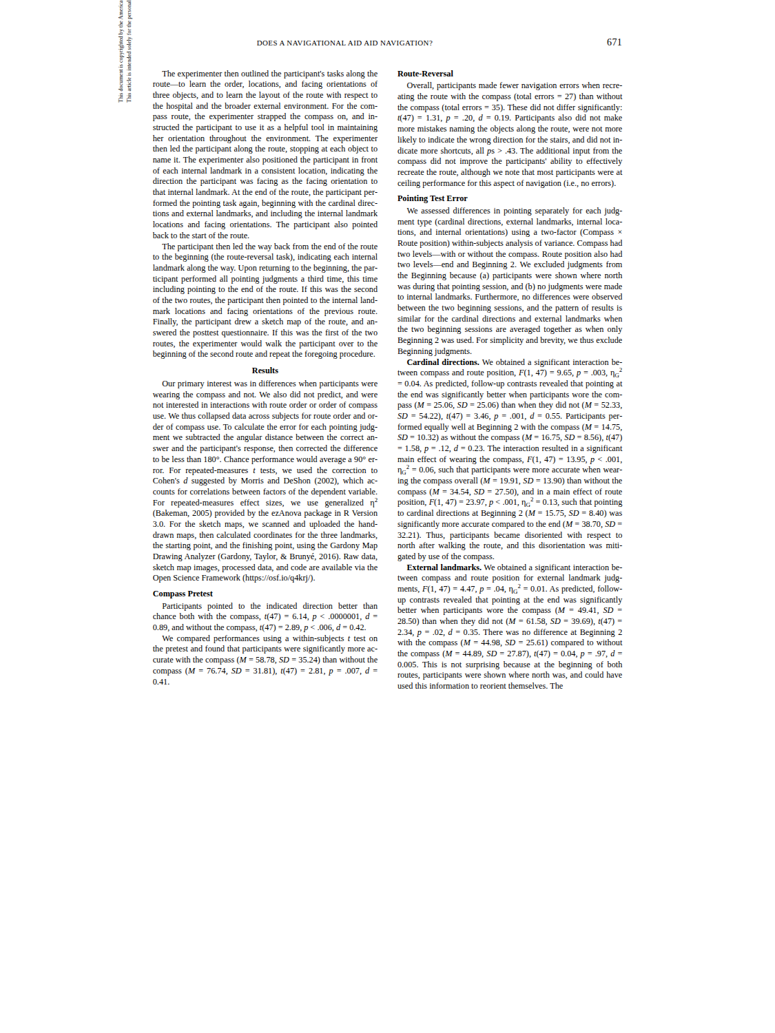This document is copyrighted by the American Psychological Association or one of its allied publishers. This article is intended solely for the personal use of the individual user and is not to be disseminated broadly.
DOES A NAVIGATIONAL AID AID NAVIGATION? 671
The experimenter then outlined the participant's tasks along the route—to learn the order, locations, and facing orientations of three objects, and to learn the layout of the route with respect to the hospital and the broader external environment. For the compass route, the experimenter strapped the compass on, and instructed the participant to use it as a helpful tool in maintaining her orientation throughout the environment. The experimenter then led the participant along the route, stopping at each object to name it. The experimenter also positioned the participant in front of each internal landmark in a consistent location, indicating the direction the participant was facing as the facing orientation to that internal landmark. At the end of the route, the participant performed the pointing task again, beginning with the cardinal directions and external landmarks, and including the internal landmark locations and facing orientations. The participant also pointed back to the start of the route.
The participant then led the way back from the end of the route to the beginning (the route-reversal task), indicating each internal landmark along the way. Upon returning to the beginning, the participant performed all pointing judgments a third time, this time including pointing to the end of the route. If this was the second of the two routes, the participant then pointed to the internal landmark locations and facing orientations of the previous route. Finally, the participant drew a sketch map of the route, and answered the posttest questionnaire. If this was the first of the two routes, the experimenter would walk the participant over to the beginning of the second route and repeat the foregoing procedure.
Results
Our primary interest was in differences when participants were wearing the compass and not. We also did not predict, and were not interested in interactions with route order or order of compass use. We thus collapsed data across subjects for route order and order of compass use. To calculate the error for each pointing judgment we subtracted the angular distance between the correct answer and the participant's response, then corrected the difference to be less than 180°. Chance performance would average a 90° error. For repeated-measures t tests, we used the correction to Cohen's d suggested by Morris and DeShon (2002), which accounts for correlations between factors of the dependent variable. For repeated-measures effect sizes, we use generalized η2 (Bakeman, 2005) provided by the ezAnova package in R Version 3.0. For the sketch maps, we scanned and uploaded the hand-drawn maps, then calculated coordinates for the three landmarks, the starting point, and the finishing point, using the Gardony Map Drawing Analyzer (Gardony, Taylor, & Brunyé, 2016). Raw data, sketch map images, processed data, and code are available via the Open Science Framework (https://osf.io/q4krj/).
Compass Pretest
Participants pointed to the indicated direction better than chance both with the compass, t(47) = 6.14, p < .0000001, d = 0.89, and without the compass, t(47) = 2.89, p < .006, d = 0.42.
We compared performances using a within-subjects t test on the pretest and found that participants were significantly more accurate with the compass (M = 58.78, SD = 35.24) than without the compass (M = 76.74, SD = 31.81), t(47) = 2.81, p = .007, d = 0.41.
Route-Reversal
Overall, participants made fewer navigation errors when recreating the route with the compass (total errors = 27) than without the compass (total errors = 35). These did not differ significantly: t(47) = 1.31, p = .20, d = 0.19. Participants also did not make more mistakes naming the objects along the route, were not more likely to indicate the wrong direction for the stairs, and did not indicate more shortcuts, all ps > .43. The additional input from the compass did not improve the participants' ability to effectively recreate the route, although we note that most participants were at ceiling performance for this aspect of navigation (i.e., no errors).
Pointing Test Error
We assessed differences in pointing separately for each judgment type (cardinal directions, external landmarks, internal locations, and internal orientations) using a two-factor (Compass × Route position) within-subjects analysis of variance. Compass had two levels—with or without the compass. Route position also had two levels—end and Beginning 2. We excluded judgments from the Beginning because (a) participants were shown where north was during that pointing session, and (b) no judgments were made to internal landmarks. Furthermore, no differences were observed between the two beginning sessions, and the pattern of results is similar for the cardinal directions and external landmarks when the two beginning sessions are averaged together as when only Beginning 2 was used. For simplicity and brevity, we thus exclude Beginning judgments.
Cardinal directions. We obtained a significant interaction between compass and route position, F(1, 47) = 9.65, p = .003, ηG2 = 0.04. As predicted, follow-up contrasts revealed that pointing at the end was significantly better when participants wore the compass (M = 25.06, SD = 25.06) than when they did not (M = 52.33, SD = 54.22), t(47) = 3.46, p = .001, d = 0.55. Participants performed equally well at Beginning 2 with the compass (M = 14.75, SD = 10.32) as without the compass (M = 16.75, SD = 8.56), t(47) = 1.58, p = .12, d = 0.23. The interaction resulted in a significant main effect of wearing the compass, F(1, 47) = 13.95, p < .001, ηG2 = 0.06, such that participants were more accurate when wearing the compass overall (M = 19.91, SD = 13.90) than without the compass (M = 34.54, SD = 27.50), and in a main effect of route position, F(1, 47) = 23.97, p < .001, ηG2 = 0.13, such that pointing to cardinal directions at Beginning 2 (M = 15.75, SD = 8.40) was significantly more accurate compared to the end (M = 38.70, SD = 32.21). Thus, participants became disoriented with respect to north after walking the route, and this disorientation was mitigated by use of the compass.
External landmarks. We obtained a significant interaction between compass and route position for external landmark judgments, F(1, 47) = 4.47, p = .04, ηG2 = 0.01. As predicted, follow-up contrasts revealed that pointing at the end was significantly better when participants wore the compass (M = 49.41, SD = 28.50) than when they did not (M = 61.58, SD = 39.69), t(47) = 2.34, p = .02, d = 0.35. There was no difference at Beginning 2 with the compass (M = 44.98, SD = 25.61) compared to without the compass (M = 44.89, SD = 27.87), t(47) = 0.04, p = .97, d = 0.005. This is not surprising because at the beginning of both routes, participants were shown where north was, and could have used this information to reorient themselves. The